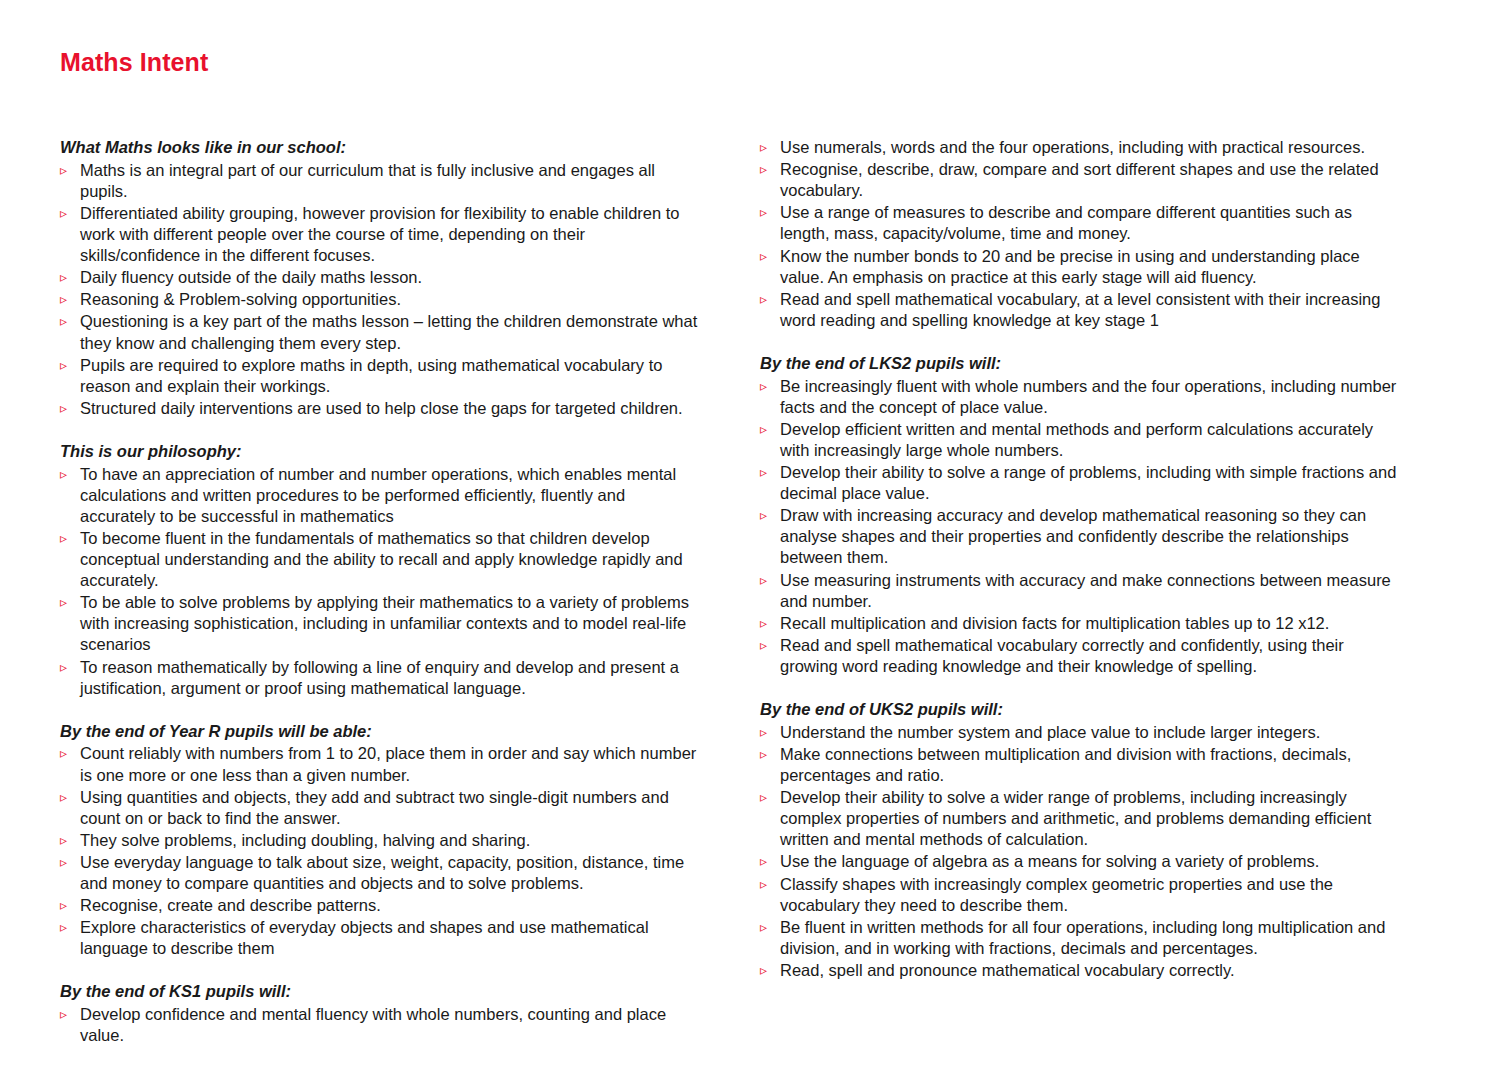Maths Intent
What Maths looks like in our school:
Maths is an integral part of our curriculum that is fully inclusive and engages all pupils.
Differentiated ability grouping, however provision for flexibility to enable children to work with different people over the course of time, depending on their skills/confidence in the different focuses.
Daily fluency outside of the daily maths lesson.
Reasoning & Problem-solving opportunities.
Questioning is a key part of the maths lesson – letting the children demonstrate what they know and challenging them every step.
Pupils are required to explore maths in depth, using mathematical vocabulary to reason and explain their workings.
Structured daily interventions are used to help close the gaps for targeted children.
This is our philosophy:
To have an appreciation of number and number operations, which enables mental calculations and written procedures to be performed efficiently, fluently and accurately to be successful in mathematics
To become fluent in the fundamentals of mathematics so that children develop conceptual understanding and the ability to recall and apply knowledge rapidly and accurately.
To be able to solve problems by applying their mathematics to a variety of problems with increasing sophistication, including in unfamiliar contexts and to model real-life scenarios
To reason mathematically by following a line of enquiry and develop and present a justification, argument or proof using mathematical language.
By the end of Year R pupils will be able:
Count reliably with numbers from 1 to 20, place them in order and say which number is one more or one less than a given number.
Using quantities and objects, they add and subtract two single-digit numbers and count on or back to find the answer.
They solve problems, including doubling, halving and sharing.
Use everyday language to talk about size, weight, capacity, position, distance, time and money to compare quantities and objects and to solve problems.
Recognise, create and describe patterns.
Explore characteristics of everyday objects and shapes and use mathematical language to describe them
By the end of KS1 pupils will:
Develop confidence and mental fluency with whole numbers, counting and place value.
Use numerals, words and the four operations, including with practical resources.
Recognise, describe, draw, compare and sort different shapes and use the related vocabulary.
Use a range of measures to describe and compare different quantities such as length, mass, capacity/volume, time and money.
Know the number bonds to 20 and be precise in using and understanding place value. An emphasis on practice at this early stage will aid fluency.
Read and spell mathematical vocabulary, at a level consistent with their increasing word reading and spelling knowledge at key stage 1
By the end of LKS2 pupils will:
Be increasingly fluent with whole numbers and the four operations, including number facts and the concept of place value.
Develop efficient written and mental methods and perform calculations accurately with increasingly large whole numbers.
Develop their ability to solve a range of problems, including with simple fractions and decimal place value.
Draw with increasing accuracy and develop mathematical reasoning so they can analyse shapes and their properties and confidently describe the relationships between them.
Use measuring instruments with accuracy and make connections between measure and number.
Recall multiplication and division facts for multiplication tables up to 12 x12.
Read and spell mathematical vocabulary correctly and confidently, using their growing word reading knowledge and their knowledge of spelling.
By the end of UKS2 pupils will:
Understand the number system and place value to include larger integers.
Make connections between multiplication and division with fractions, decimals, percentages and ratio.
Develop their ability to solve a wider range of problems, including increasingly complex properties of numbers and arithmetic, and problems demanding efficient written and mental methods of calculation.
Use the language of algebra as a means for solving a variety of problems.
Classify shapes with increasingly complex geometric properties and use the vocabulary they need to describe them.
Be fluent in written methods for all four operations, including long multiplication and division, and in working with fractions, decimals and percentages.
Read, spell and pronounce mathematical vocabulary correctly.